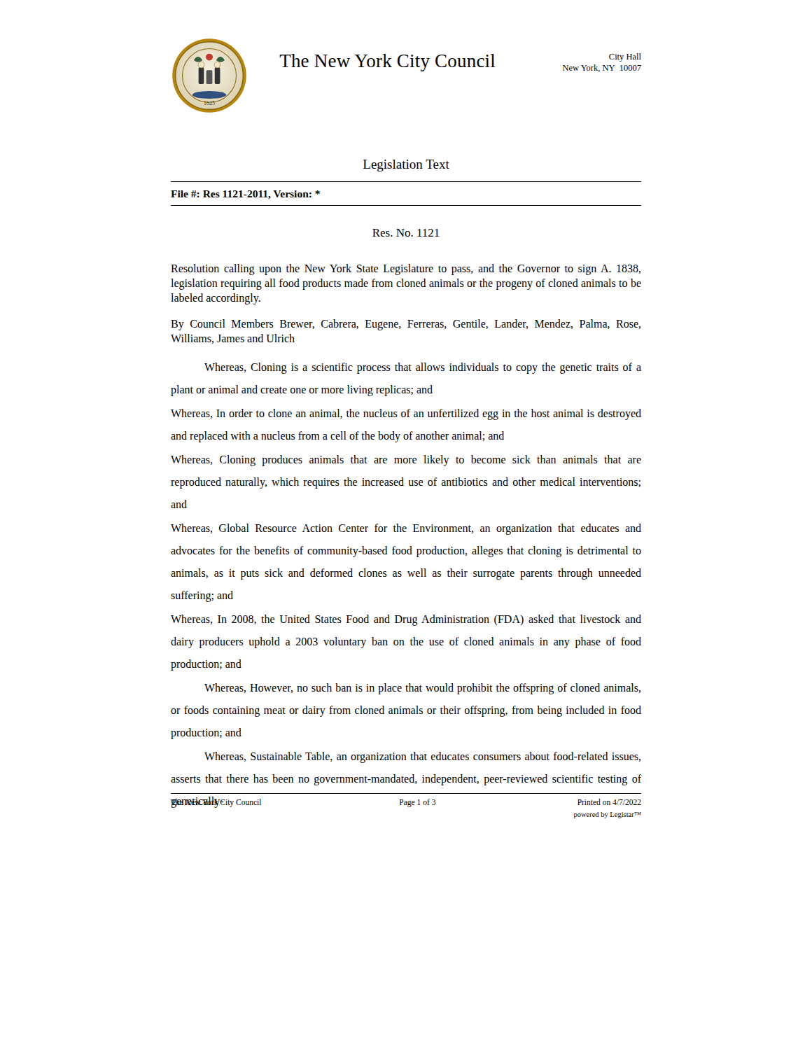The New York City Council
City Hall
New York, NY 10007
Legislation Text
File #: Res 1121-2011, Version: *
Res. No. 1121
Resolution calling upon the New York State Legislature to pass, and the Governor to sign A. 1838, legislation requiring all food products made from cloned animals or the progeny of cloned animals to be labeled accordingly.
By Council Members Brewer, Cabrera, Eugene, Ferreras, Gentile, Lander, Mendez, Palma, Rose, Williams, James and Ulrich
Whereas, Cloning is a scientific process that allows individuals to copy the genetic traits of a plant or animal and create one or more living replicas; and
Whereas, In order to clone an animal, the nucleus of an unfertilized egg in the host animal is destroyed and replaced with a nucleus from a cell of the body of another animal; and
Whereas, Cloning produces animals that are more likely to become sick than animals that are reproduced naturally, which requires the increased use of antibiotics and other medical interventions; and
Whereas, Global Resource Action Center for the Environment, an organization that educates and advocates for the benefits of community-based food production, alleges that cloning is detrimental to animals, as it puts sick and deformed clones as well as their surrogate parents through unneeded suffering; and
Whereas, In 2008, the United States Food and Drug Administration (FDA) asked that livestock and dairy producers uphold a 2003 voluntary ban on the use of cloned animals in any phase of food production; and
Whereas, However, no such ban is in place that would prohibit the offspring of cloned animals, or foods containing meat or dairy from cloned animals or their offspring, from being included in food production; and
Whereas, Sustainable Table, an organization that educates consumers about food-related issues, asserts that there has been no government-mandated, independent, peer-reviewed scientific testing of genetically-
The New York City Council
Page 1 of 3
Printed on 4/7/2022 powered by Legistar™